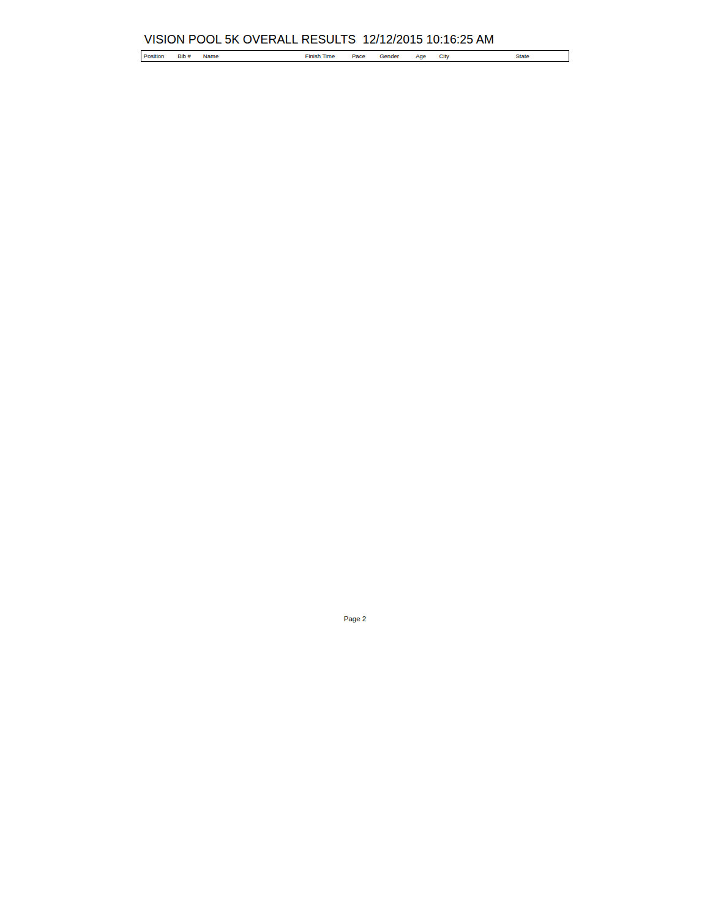VISION POOL 5K OVERALL RESULTS 12/12/2015 10:16:25 AM
| Position | Bib # | Name | Finish Time | Pace | Gender | Age | City | State |
| --- | --- | --- | --- | --- | --- | --- | --- | --- |
Page 2